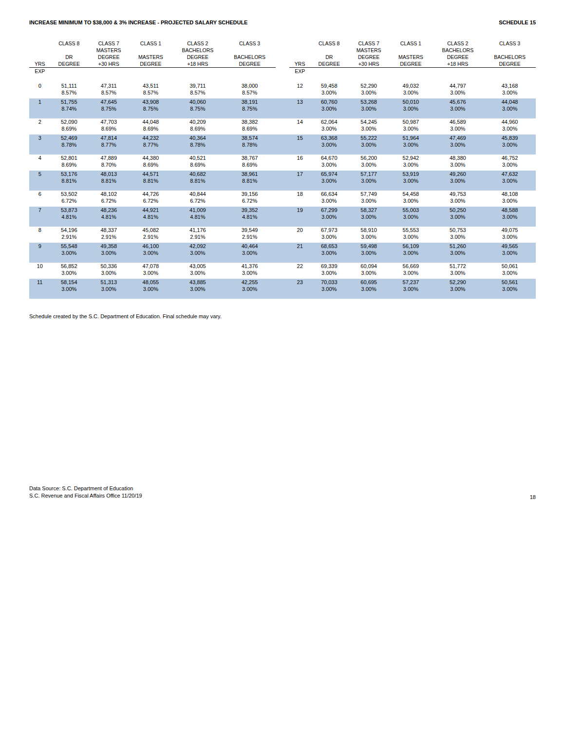INCREASE MINIMUM TO $38,000 & 3% INCREASE - PROJECTED SALARY SCHEDULE
SCHEDULE 15
| | CLASS 8 | CLASS 7 | CLASS 1 | CLASS 2 | CLASS 3 | | | CLASS 8 | CLASS 7 | CLASS 1 | CLASS 2 | CLASS 3 |
| --- | --- | --- | --- | --- | --- | --- | --- | --- | --- | --- | --- | --- |
| | | MASTERS | | BACHELORS | | | | | MASTERS | | BACHELORS | |
| | DR | DEGREE | MASTERS | DEGREE | BACHELORS | | | DR | DEGREE | MASTERS | DEGREE | BACHELORS |
| YRS | DEGREE | +30 HRS | DEGREE | +18 HRS | DEGREE | | YRS | DEGREE | +30 HRS | DEGREE | +18 HRS | DEGREE |
| EXP | | | | | | | EXP | | | | | |
| 0 | 51,111 | 47,311 | 43,511 | 39,711 | 38,000 | | 12 | 59,458 | 52,290 | 49,032 | 44,797 | 43,168 |
| | 8.57% | 8.57% | 8.57% | 8.57% | 8.57% | | | 3.00% | 3.00% | 3.00% | 3.00% | 3.00% |
| 1 | 51,755 | 47,645 | 43,908 | 40,060 | 38,191 | | 13 | 60,760 | 53,268 | 50,010 | 45,676 | 44,048 |
| | 8.74% | 8.75% | 8.75% | 8.75% | 8.75% | | | 3.00% | 3.00% | 3.00% | 3.00% | 3.00% |
| 2 | 52,090 | 47,703 | 44,048 | 40,209 | 38,382 | | 14 | 62,064 | 54,245 | 50,987 | 46,589 | 44,960 |
| | 8.69% | 8.69% | 8.69% | 8.69% | 8.69% | | | 3.00% | 3.00% | 3.00% | 3.00% | 3.00% |
| 3 | 52,469 | 47,814 | 44,232 | 40,364 | 38,574 | | 15 | 63,368 | 55,222 | 51,964 | 47,469 | 45,839 |
| | 8.78% | 8.77% | 8.77% | 8.78% | 8.78% | | | 3.00% | 3.00% | 3.00% | 3.00% | 3.00% |
| 4 | 52,801 | 47,889 | 44,380 | 40,521 | 38,767 | | 16 | 64,670 | 56,200 | 52,942 | 48,380 | 46,752 |
| | 8.69% | 8.70% | 8.69% | 8.69% | 8.69% | | | 3.00% | 3.00% | 3.00% | 3.00% | 3.00% |
| 5 | 53,176 | 48,013 | 44,571 | 40,682 | 38,961 | | 17 | 65,974 | 57,177 | 53,919 | 49,260 | 47,632 |
| | 8.81% | 8.81% | 8.81% | 8.81% | 8.81% | | | 3.00% | 3.00% | 3.00% | 3.00% | 3.00% |
| 6 | 53,502 | 48,102 | 44,726 | 40,844 | 39,156 | | 18 | 66,634 | 57,749 | 54,458 | 49,753 | 48,108 |
| | 6.72% | 6.72% | 6.72% | 6.72% | 6.72% | | | 3.00% | 3.00% | 3.00% | 3.00% | 3.00% |
| 7 | 53,873 | 48,236 | 44,921 | 41,009 | 39,352 | | 19 | 67,299 | 58,327 | 55,003 | 50,250 | 48,588 |
| | 4.81% | 4.81% | 4.81% | 4.81% | 4.81% | | | 3.00% | 3.00% | 3.00% | 3.00% | 3.00% |
| 8 | 54,196 | 48,337 | 45,082 | 41,176 | 39,549 | | 20 | 67,973 | 58,910 | 55,553 | 50,753 | 49,075 |
| | 2.91% | 2.91% | 2.91% | 2.91% | 2.91% | | | 3.00% | 3.00% | 3.00% | 3.00% | 3.00% |
| 9 | 55,548 | 49,358 | 46,100 | 42,092 | 40,464 | | 21 | 68,653 | 59,498 | 56,109 | 51,260 | 49,565 |
| | 3.00% | 3.00% | 3.00% | 3.00% | 3.00% | | | 3.00% | 3.00% | 3.00% | 3.00% | 3.00% |
| 10 | 56,852 | 50,336 | 47,078 | 43,005 | 41,376 | | 22 | 69,339 | 60,094 | 56,669 | 51,772 | 50,061 |
| | 3.00% | 3.00% | 3.00% | 3.00% | 3.00% | | | 3.00% | 3.00% | 3.00% | 3.00% | 3.00% |
| 11 | 58,154 | 51,313 | 48,055 | 43,885 | 42,255 | | 23 | 70,033 | 60,695 | 57,237 | 52,290 | 50,561 |
| | 3.00% | 3.00% | 3.00% | 3.00% | 3.00% | | | 3.00% | 3.00% | 3.00% | 3.00% | 3.00% |
Schedule created by the S.C. Department of Education. Final schedule may vary.
Data Source: S.C. Department of Education
S.C. Revenue and Fiscal Affairs Office 11/20/19
18